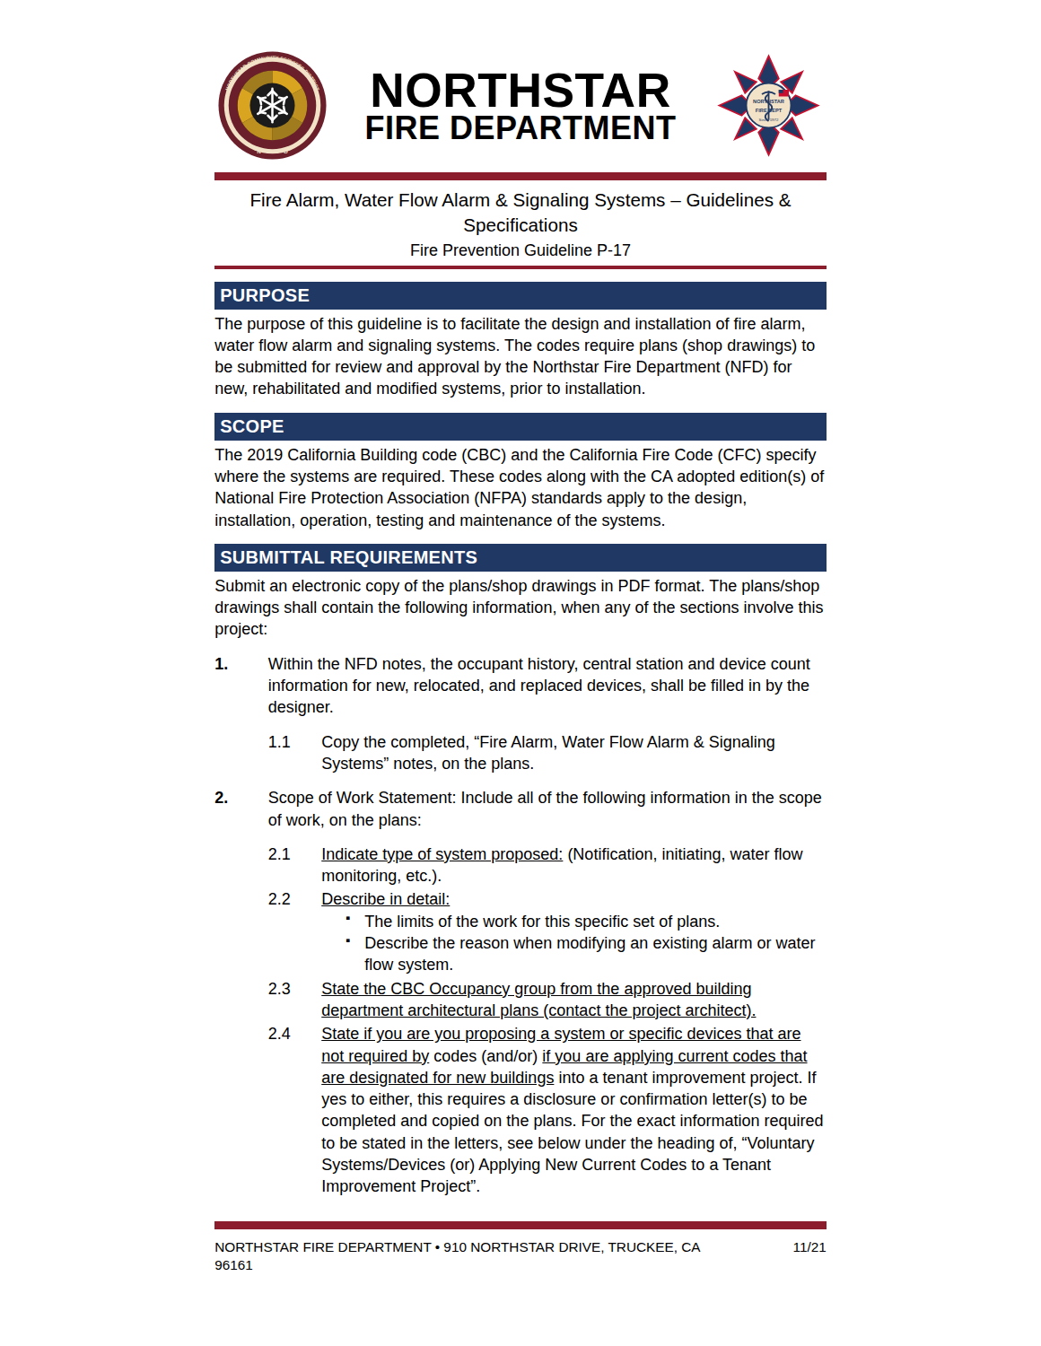NORTHSTAR COMMUNITY SERVICES DISTRICT N · C · S · D
NORTHSTAR
FIRE DEPARTMENT
NORTHSTAR FIRE DEPT Since 1972
Fire Alarm, Water Flow Alarm & Signaling Systems – Guidelines & Specifications
Fire Prevention Guideline P-17
PURPOSE
The purpose of this guideline is to facilitate the design and installation of fire alarm, water flow alarm and signaling systems. The codes require plans (shop drawings) to be submitted for review and approval by the Northstar Fire Department (NFD) for new, rehabilitated and modified systems, prior to installation.
SCOPE
The 2019 California Building code (CBC) and the California Fire Code (CFC) specify where the systems are required. These codes along with the CA adopted edition(s) of National Fire Protection Association (NFPA) standards apply to the design, installation, operation, testing and maintenance of the systems.
SUBMITTAL REQUIREMENTS
Submit an electronic copy of the plans/shop drawings in PDF format. The plans/shop drawings shall contain the following information, when any of the sections involve this project:
1.
Within the NFD notes, the occupant history, central station and device count information for new, relocated, and replaced devices, shall be filled in by the designer.
1.1
Copy the completed, “Fire Alarm, Water Flow Alarm & Signaling Systems” notes, on the plans.
2.
Scope of Work Statement: Include all of the following information in the scope of work, on the plans:
2.1
Indicate type of system proposed: (Notification, initiating, water flow monitoring, etc.).
2.2
Describe in detail:
The limits of the work for this specific set of plans.
Describe the reason when modifying an existing alarm or water flow system.
2.3
State the CBC Occupancy group from the approved building department architectural plans (contact the project architect).
2.4
State if you are you proposing a system or specific devices that are not required by codes (and/or) if you are applying current codes that are designated for new buildings into a tenant improvement project. If yes to either, this requires a disclosure or confirmation letter(s) to be completed and copied on the plans. For the exact information required to be stated in the letters, see below under the heading of, “Voluntary Systems/Devices (or) Applying New Current Codes to a Tenant Improvement Project”.
NORTHSTAR FIRE DEPARTMENT • 910 NORTHSTAR DRIVE, TRUCKEE, CA 96161 11/21